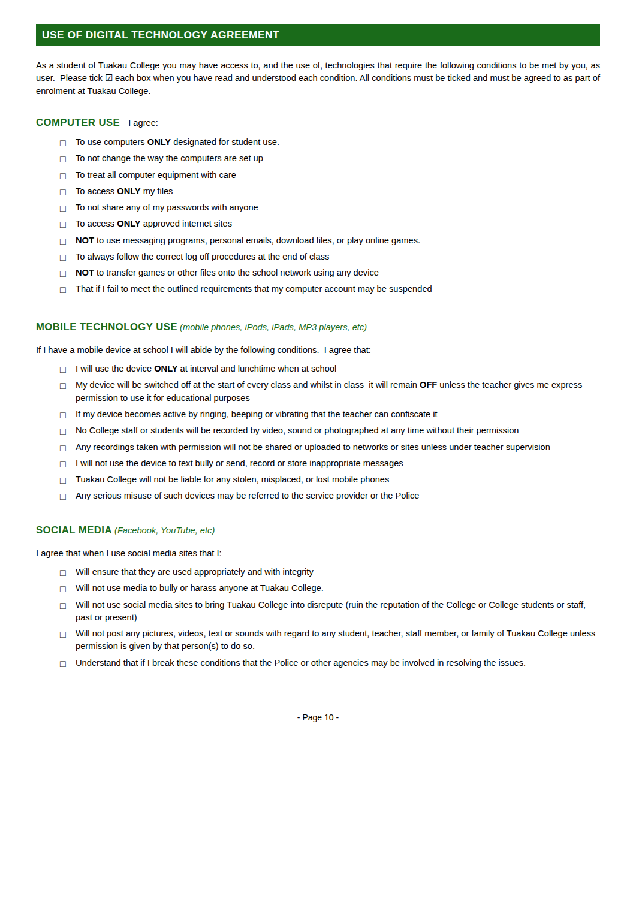USE OF DIGITAL TECHNOLOGY AGREEMENT
As a student of Tuakau College you may have access to, and the use of, technologies that require the following conditions to be met by you, as user. Please tick ☑ each box when you have read and understood each condition. All conditions must be ticked and must be agreed to as part of enrolment at Tuakau College.
COMPUTER USE
I agree:
To use computers ONLY designated for student use.
To not change the way the computers are set up
To treat all computer equipment with care
To access ONLY my files
To not share any of my passwords with anyone
To access ONLY approved internet sites
NOT to use messaging programs, personal emails, download files, or play online games.
To always follow the correct log off procedures at the end of class
NOT to transfer games or other files onto the school network using any device
That if I fail to meet the outlined requirements that my computer account may be suspended
MOBILE TECHNOLOGY USE
(mobile phones, iPods, iPads, MP3 players, etc)
If I have a mobile device at school I will abide by the following conditions. I agree that:
I will use the device ONLY at interval and lunchtime when at school
My device will be switched off at the start of every class and whilst in class it will remain OFF unless the teacher gives me express permission to use it for educational purposes
If my device becomes active by ringing, beeping or vibrating that the teacher can confiscate it
No College staff or students will be recorded by video, sound or photographed at any time without their permission
Any recordings taken with permission will not be shared or uploaded to networks or sites unless under teacher supervision
I will not use the device to text bully or send, record or store inappropriate messages
Tuakau College will not be liable for any stolen, misplaced, or lost mobile phones
Any serious misuse of such devices may be referred to the service provider or the Police
SOCIAL MEDIA
(Facebook, YouTube, etc)
I agree that when I use social media sites that I:
Will ensure that they are used appropriately and with integrity
Will not use media to bully or harass anyone at Tuakau College.
Will not use social media sites to bring Tuakau College into disrepute (ruin the reputation of the College or College students or staff, past or present)
Will not post any pictures, videos, text or sounds with regard to any student, teacher, staff member, or family of Tuakau College unless permission is given by that person(s) to do so.
Understand that if I break these conditions that the Police or other agencies may be involved in resolving the issues.
- Page 10 -